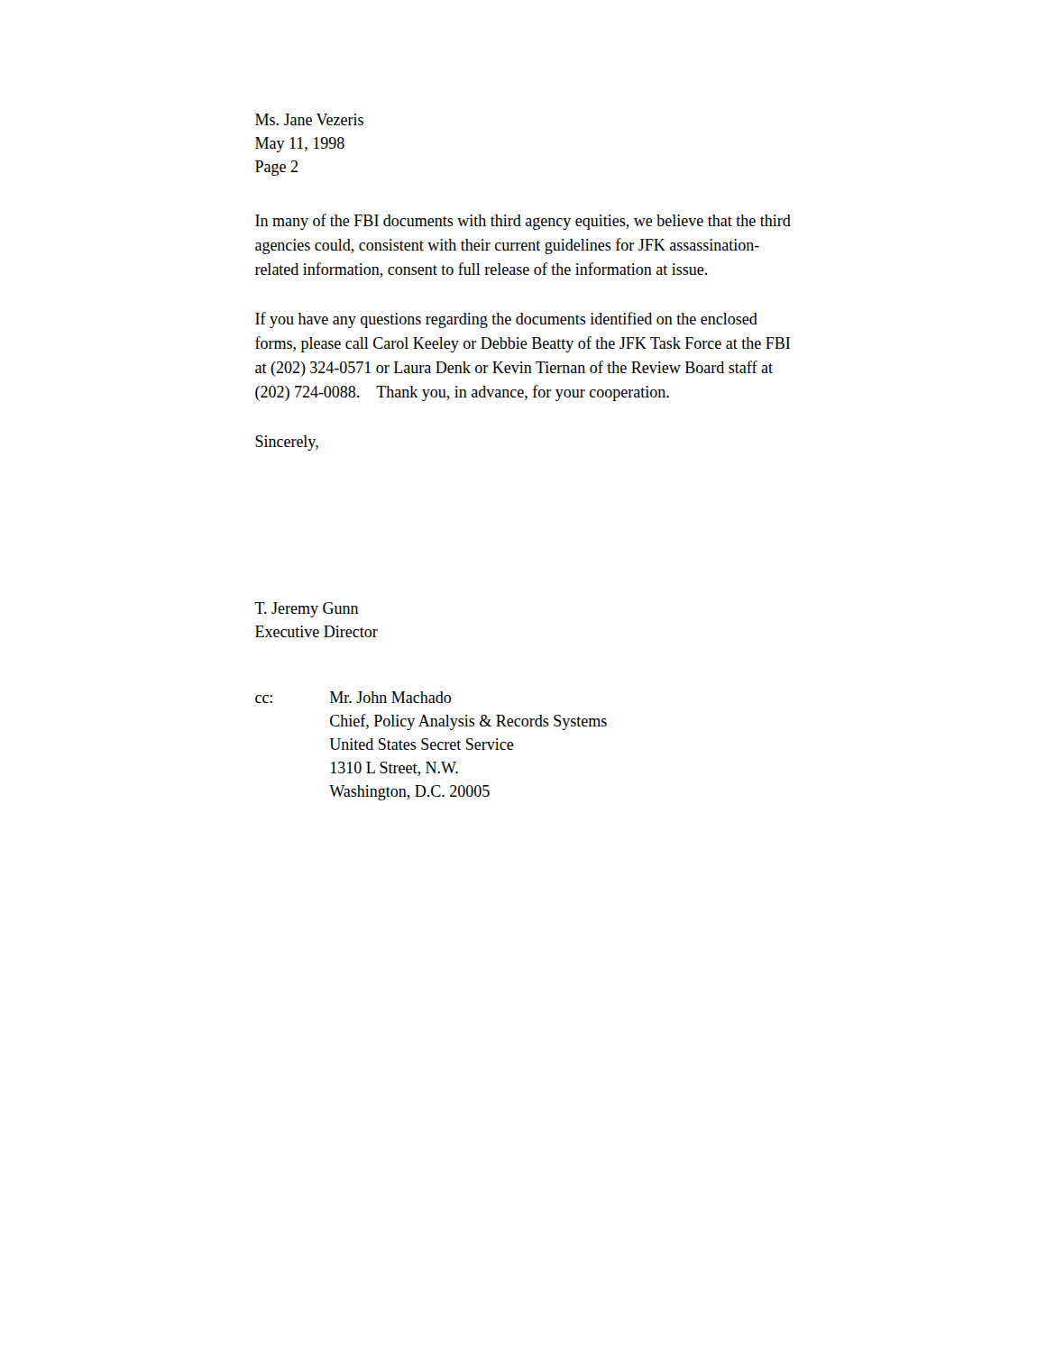Ms. Jane Vezeris
May 11, 1998
Page 2
In many of the FBI documents with third agency equities, we believe that the third agencies could, consistent with their current guidelines for JFK assassination-related information, consent to full release of the information at issue.
If you have any questions regarding the documents identified on the enclosed forms, please call Carol Keeley or Debbie Beatty of the JFK Task Force at the FBI at (202) 324-0571 or Laura Denk or Kevin Tiernan of the Review Board staff at (202) 724-0088. Thank you, in advance, for your cooperation.
Sincerely,
T. Jeremy Gunn
Executive Director
cc:
Mr. John Machado
Chief, Policy Analysis & Records Systems
United States Secret Service
1310 L Street, N.W.
Washington, D.C. 20005